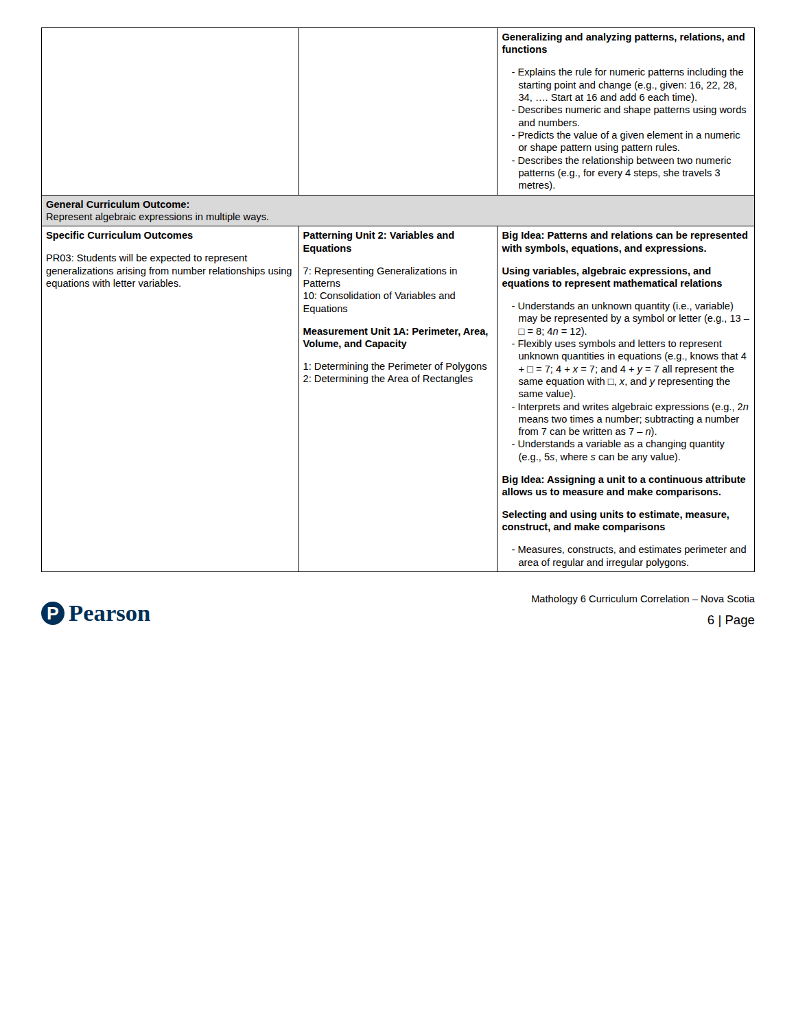| | | Generalizing and analyzing patterns, relations, and functions - Explains the rule for numeric patterns including the starting point and change (e.g., given: 16, 22, 28, 34, …. Start at 16 and add 6 each time). - Describes numeric and shape patterns using words and numbers. - Predicts the value of a given element in a numeric or shape pattern using pattern rules. - Describes the relationship between two numeric patterns (e.g., for every 4 steps, she travels 3 metres). |
| General Curriculum Outcome: Represent algebraic expressions in multiple ways. |
| Specific Curriculum Outcomes PR03: Students will be expected to represent generalizations arising from number relationships using equations with letter variables. | Patterning Unit 2: Variables and Equations 7: Representing Generalizations in Patterns 10: Consolidation of Variables and Equations Measurement Unit 1A: Perimeter, Area, Volume, and Capacity 1: Determining the Perimeter of Polygons 2: Determining the Area of Rectangles | Big Idea: Patterns and relations can be represented with symbols, equations, and expressions. Using variables, algebraic expressions, and equations to represent mathematical relations - Understands an unknown quantity (i.e., variable) may be represented by a symbol or letter (e.g., 13 – □ = 8; 4 n = 12). - Flexibly uses symbols and letters to represent unknown quantities in equations (e.g., knows that 4 + □ = 7; 4 + x = 7; and 4 + y = 7 all represent the same equation with □, x , and y representing the same value). - Interprets and writes algebraic expressions (e.g., 2 n means two times a number; subtracting a number from 7 can be written as 7 – n ). - Understands a variable as a changing quantity (e.g., 5 s , where s can be any value). Big Idea: Assigning a unit to a continuous attribute allows us to measure and make comparisons. Selecting and using units to estimate, measure, construct, and make comparisons - Measures, constructs, and estimates perimeter and area of regular and irregular polygons. |
PPearson
Mathology 6 Curriculum Correlation – Nova Scotia
6 | Page